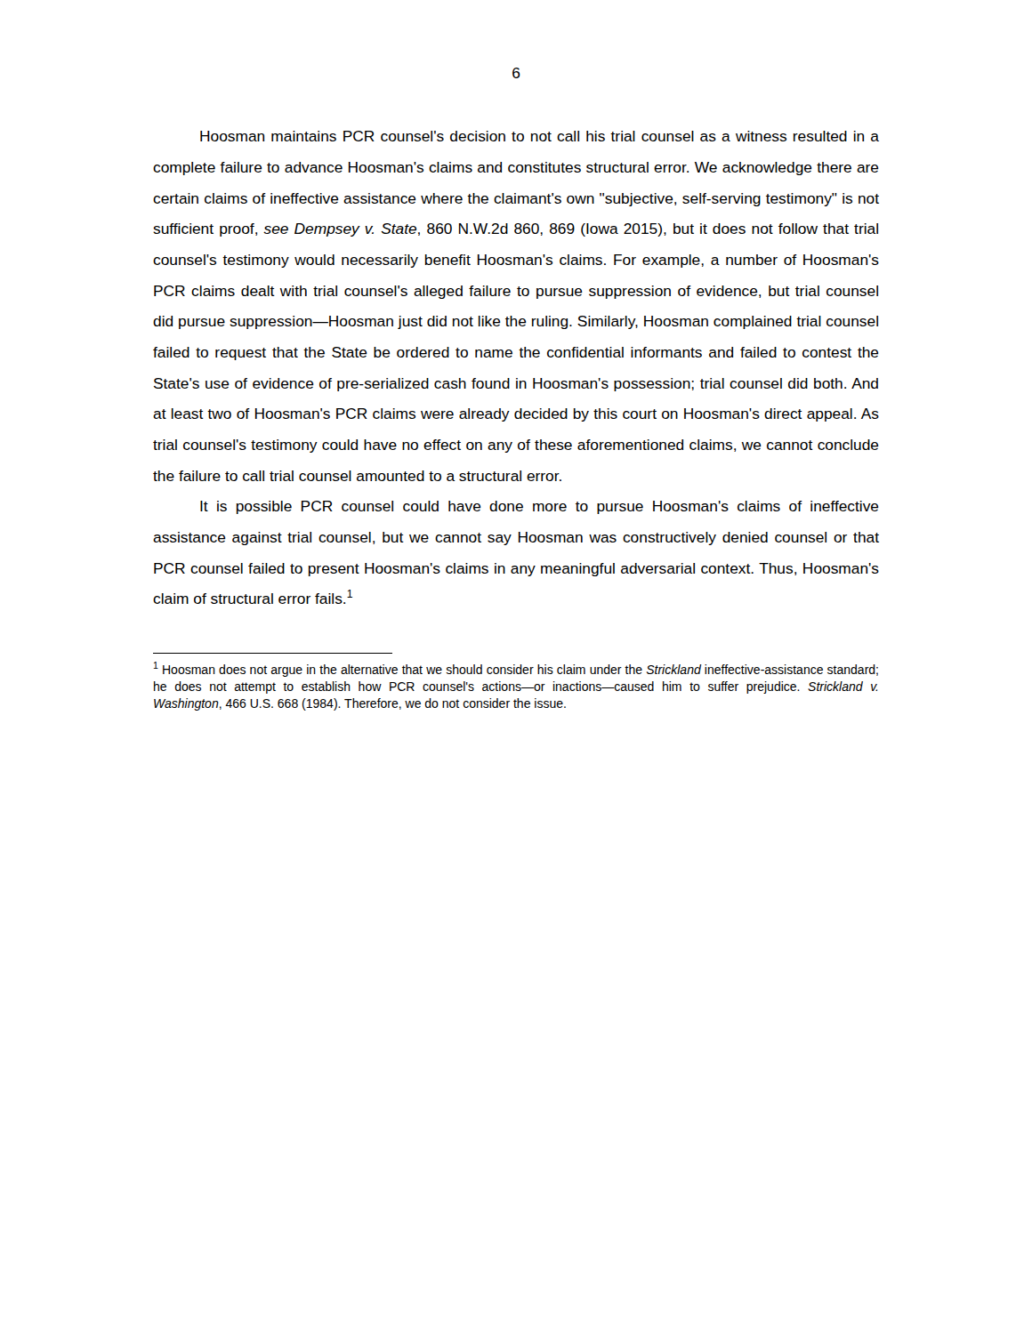6
Hoosman maintains PCR counsel's decision to not call his trial counsel as a witness resulted in a complete failure to advance Hoosman's claims and constitutes structural error. We acknowledge there are certain claims of ineffective assistance where the claimant's own "subjective, self-serving testimony" is not sufficient proof, see Dempsey v. State, 860 N.W.2d 860, 869 (Iowa 2015), but it does not follow that trial counsel's testimony would necessarily benefit Hoosman's claims. For example, a number of Hoosman's PCR claims dealt with trial counsel's alleged failure to pursue suppression of evidence, but trial counsel did pursue suppression—Hoosman just did not like the ruling. Similarly, Hoosman complained trial counsel failed to request that the State be ordered to name the confidential informants and failed to contest the State's use of evidence of pre-serialized cash found in Hoosman's possession; trial counsel did both. And at least two of Hoosman's PCR claims were already decided by this court on Hoosman's direct appeal. As trial counsel's testimony could have no effect on any of these aforementioned claims, we cannot conclude the failure to call trial counsel amounted to a structural error.
It is possible PCR counsel could have done more to pursue Hoosman's claims of ineffective assistance against trial counsel, but we cannot say Hoosman was constructively denied counsel or that PCR counsel failed to present Hoosman's claims in any meaningful adversarial context. Thus, Hoosman's claim of structural error fails.1
1 Hoosman does not argue in the alternative that we should consider his claim under the Strickland ineffective-assistance standard; he does not attempt to establish how PCR counsel's actions—or inactions—caused him to suffer prejudice. Strickland v. Washington, 466 U.S. 668 (1984). Therefore, we do not consider the issue.